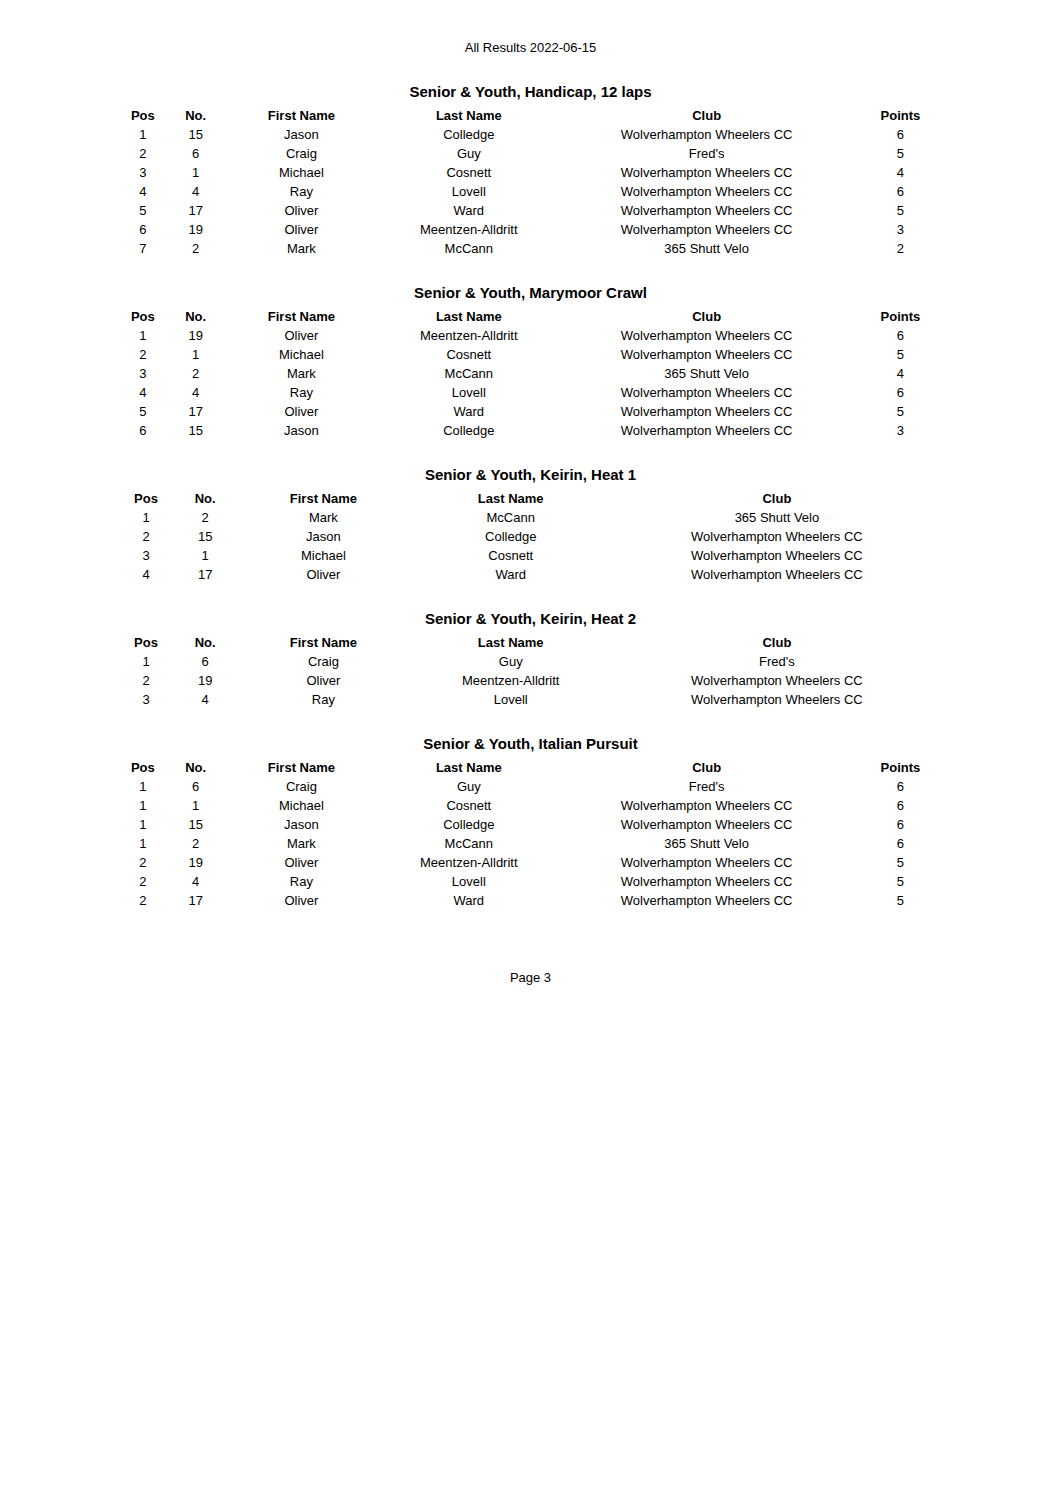All Results 2022-06-15
Senior & Youth, Handicap, 12 laps
| Pos | No. | First Name | Last Name | Club | Points |
| --- | --- | --- | --- | --- | --- |
| 1 | 15 | Jason | Colledge | Wolverhampton Wheelers CC | 6 |
| 2 | 6 | Craig | Guy | Fred's | 5 |
| 3 | 1 | Michael | Cosnett | Wolverhampton Wheelers CC | 4 |
| 4 | 4 | Ray | Lovell | Wolverhampton Wheelers CC | 6 |
| 5 | 17 | Oliver | Ward | Wolverhampton Wheelers CC | 5 |
| 6 | 19 | Oliver | Meentzen-Alldritt | Wolverhampton Wheelers CC | 3 |
| 7 | 2 | Mark | McCann | 365 Shutt Velo | 2 |
Senior & Youth, Marymoor Crawl
| Pos | No. | First Name | Last Name | Club | Points |
| --- | --- | --- | --- | --- | --- |
| 1 | 19 | Oliver | Meentzen-Alldritt | Wolverhampton Wheelers CC | 6 |
| 2 | 1 | Michael | Cosnett | Wolverhampton Wheelers CC | 5 |
| 3 | 2 | Mark | McCann | 365 Shutt Velo | 4 |
| 4 | 4 | Ray | Lovell | Wolverhampton Wheelers CC | 6 |
| 5 | 17 | Oliver | Ward | Wolverhampton Wheelers CC | 5 |
| 6 | 15 | Jason | Colledge | Wolverhampton Wheelers CC | 3 |
Senior & Youth, Keirin, Heat 1
| Pos | No. | First Name | Last Name | Club |
| --- | --- | --- | --- | --- |
| 1 | 2 | Mark | McCann | 365 Shutt Velo |
| 2 | 15 | Jason | Colledge | Wolverhampton Wheelers CC |
| 3 | 1 | Michael | Cosnett | Wolverhampton Wheelers CC |
| 4 | 17 | Oliver | Ward | Wolverhampton Wheelers CC |
Senior & Youth, Keirin, Heat 2
| Pos | No. | First Name | Last Name | Club |
| --- | --- | --- | --- | --- |
| 1 | 6 | Craig | Guy | Fred's |
| 2 | 19 | Oliver | Meentzen-Alldritt | Wolverhampton Wheelers CC |
| 3 | 4 | Ray | Lovell | Wolverhampton Wheelers CC |
Senior & Youth, Italian Pursuit
| Pos | No. | First Name | Last Name | Club | Points |
| --- | --- | --- | --- | --- | --- |
| 1 | 6 | Craig | Guy | Fred's | 6 |
| 1 | 1 | Michael | Cosnett | Wolverhampton Wheelers CC | 6 |
| 1 | 15 | Jason | Colledge | Wolverhampton Wheelers CC | 6 |
| 1 | 2 | Mark | McCann | 365 Shutt Velo | 6 |
| 2 | 19 | Oliver | Meentzen-Alldritt | Wolverhampton Wheelers CC | 5 |
| 2 | 4 | Ray | Lovell | Wolverhampton Wheelers CC | 5 |
| 2 | 17 | Oliver | Ward | Wolverhampton Wheelers CC | 5 |
Page 3